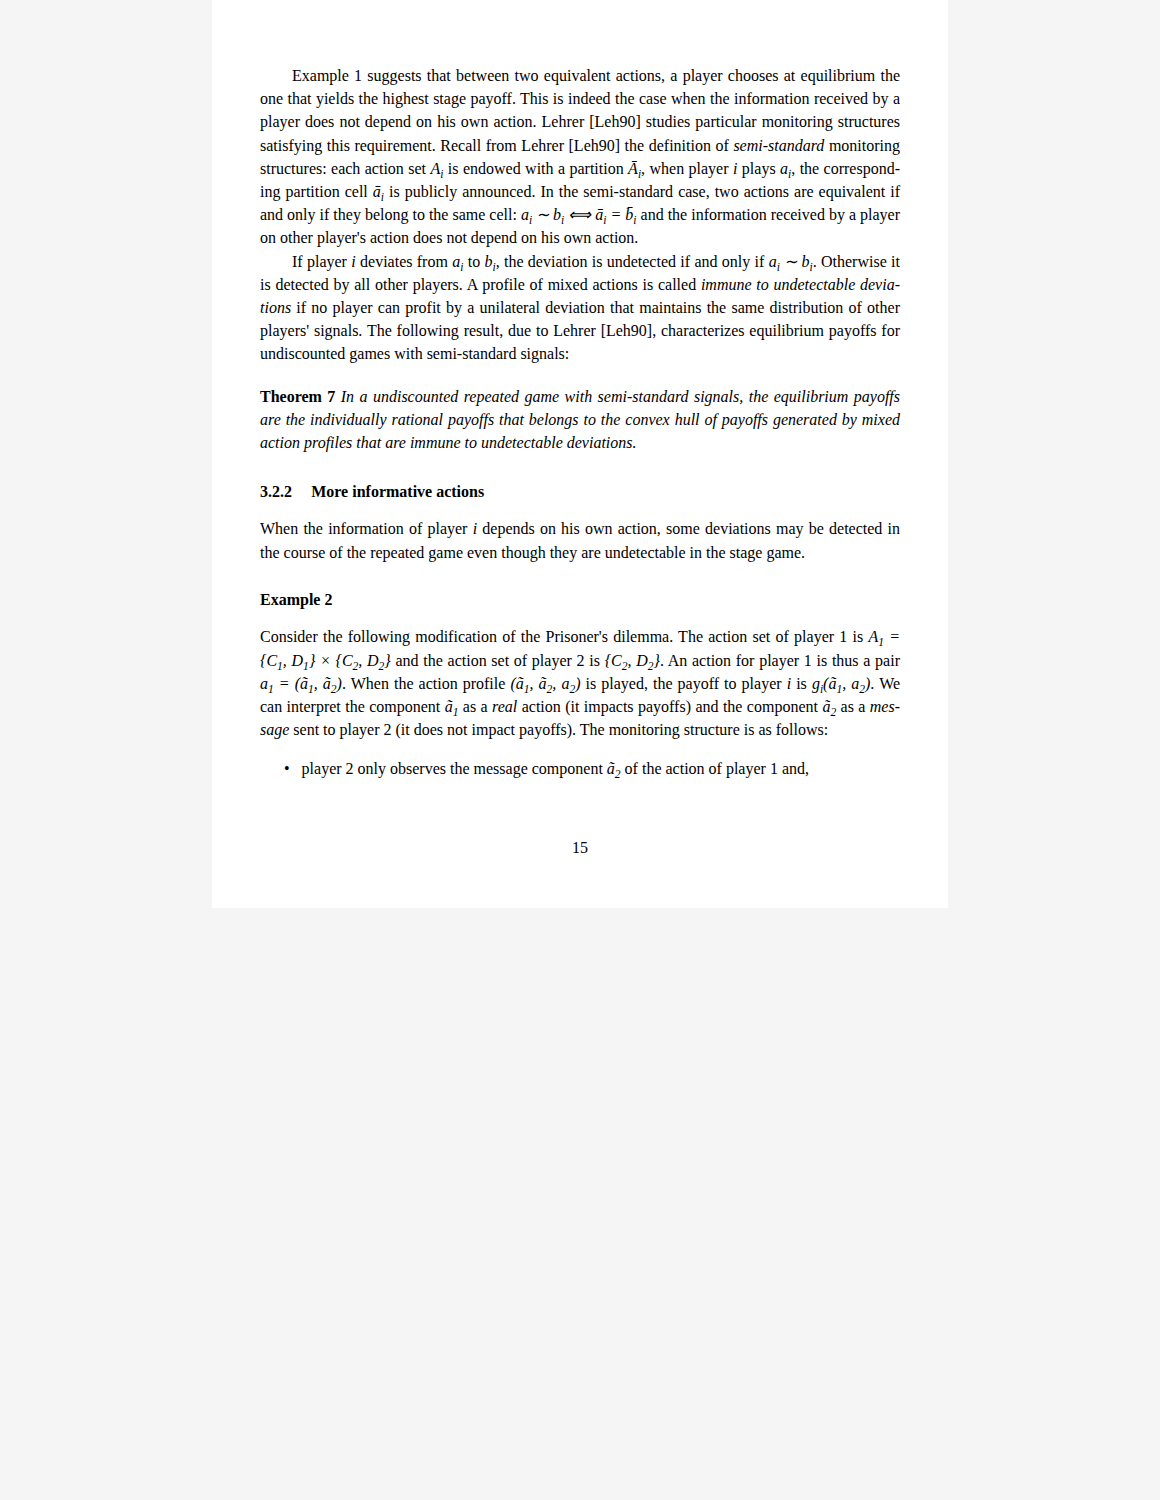Example 1 suggests that between two equivalent actions, a player chooses at equilibrium the one that yields the highest stage payoff. This is indeed the case when the information received by a player does not depend on his own action. Lehrer [Leh90] studies particular monitoring structures satisfying this requirement. Recall from Lehrer [Leh90] the definition of semi-standard monitoring structures: each action set Ai is endowed with a partition Āi, when player i plays ai, the corresponding partition cell āi is publicly announced. In the semi-standard case, two actions are equivalent if and only if they belong to the same cell: ai ∼ bi ⟺ āi = b̄i and the information received by a player on other player's action does not depend on his own action.
If player i deviates from ai to bi, the deviation is undetected if and only if ai ∼ bi. Otherwise it is detected by all other players. A profile of mixed actions is called immune to undetectable deviations if no player can profit by a unilateral deviation that maintains the same distribution of other players' signals. The following result, due to Lehrer [Leh90], characterizes equilibrium payoffs for undiscounted games with semi-standard signals:
Theorem 7 In a undiscounted repeated game with semi-standard signals, the equilibrium payoffs are the individually rational payoffs that belongs to the convex hull of payoffs generated by mixed action profiles that are immune to undetectable deviations.
3.2.2 More informative actions
When the information of player i depends on his own action, some deviations may be detected in the course of the repeated game even though they are undetectable in the stage game.
Example 2
Consider the following modification of the Prisoner's dilemma. The action set of player 1 is A1 = {C1, D1} × {C2, D2} and the action set of player 2 is {C2, D2}. An action for player 1 is thus a pair a1 = (ã1, ã2). When the action profile (ã1, ã2, a2) is played, the payoff to player i is gi(ã1, a2). We can interpret the component ã1 as a real action (it impacts payoffs) and the component ã2 as a message sent to player 2 (it does not impact payoffs). The monitoring structure is as follows:
player 2 only observes the message component ã2 of the action of player 1 and,
15